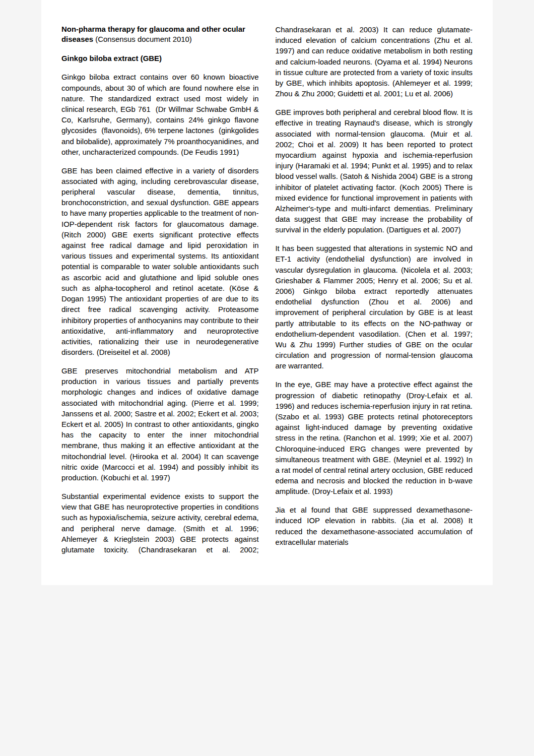Non-pharma therapy for glaucoma and other ocular diseases (Consensus document 2010)
Ginkgo biloba extract (GBE)
Ginkgo biloba extract contains over 60 known bioactive compounds, about 30 of which are found nowhere else in nature. The standardized extract used most widely in clinical research, EGb 761 (Dr Willmar Schwabe GmbH & Co, Karlsruhe, Germany), contains 24% ginkgo flavone glycosides (flavonoids), 6% terpene lactones (ginkgolides and bilobalide), approximately 7% proanthocyanidines, and other, uncharacterized compounds. (De Feudis 1991)
GBE has been claimed effective in a variety of disorders associated with aging, including cerebrovascular disease, peripheral vascular disease, dementia, tinnitus, bronchoconstriction, and sexual dysfunction. GBE appears to have many properties applicable to the treatment of non-IOP-dependent risk factors for glaucomatous damage. (Ritch 2000) GBE exerts significant protective effects against free radical damage and lipid peroxidation in various tissues and experimental systems. Its antioxidant potential is comparable to water soluble antioxidants such as ascorbic acid and glutathione and lipid soluble ones such as alpha-tocopherol and retinol acetate. (Köse & Dogan 1995) The antioxidant properties of are due to its direct free radical scavenging activity. Proteasome inhibitory properties of anthocyanins may contribute to their antioxidative, anti-inflammatory and neuroprotective activities, rationalizing their use in neurodegenerative disorders. (Dreiseitel et al. 2008)
GBE preserves mitochondrial metabolism and ATP production in various tissues and partially prevents morphologic changes and indices of oxidative damage associated with mitochondrial aging. (Pierre et al. 1999; Janssens et al. 2000; Sastre et al. 2002; Eckert et al. 2003; Eckert et al. 2005) In contrast to other antioxidants, gingko has the capacity to enter the inner mitochondrial membrane, thus making it an effective antioxidant at the mitochondrial level. (Hirooka et al. 2004) It can scavenge nitric oxide (Marcocci et al. 1994) and possibly inhibit its production. (Kobuchi et al. 1997)
Substantial experimental evidence exists to support the view that GBE has neuroprotective properties in conditions such as hypoxia/ischemia, seizure activity, cerebral edema, and peripheral nerve damage. (Smith et al. 1996; Ahlemeyer & Krieglstein 2003) GBE protects against glutamate toxicity. (Chandrasekaran et al. 2002; Chandrasekaran et al. 2003) It can reduce glutamate-induced elevation of calcium concentrations (Zhu et al. 1997) and can reduce oxidative metabolism in both resting and calcium-loaded neurons. (Oyama et al. 1994) Neurons in tissue culture are protected from a variety of toxic insults by GBE, which inhibits apoptosis. (Ahlemeyer et al. 1999; Zhou & Zhu 2000; Guidetti et al. 2001; Lu et al. 2006)
GBE improves both peripheral and cerebral blood flow. It is effective in treating Raynaud's disease, which is strongly associated with normal-tension glaucoma. (Muir et al. 2002; Choi et al. 2009) It has been reported to protect myocardium against hypoxia and ischemia-reperfusion injury (Haramaki et al. 1994; Punkt et al. 1995) and to relax blood vessel walls. (Satoh & Nishida 2004) GBE is a strong inhibitor of platelet activating factor. (Koch 2005) There is mixed evidence for functional improvement in patients with Alzheimer's-type and multi-infarct dementias. Preliminary data suggest that GBE may increase the probability of survival in the elderly population. (Dartigues et al. 2007)
It has been suggested that alterations in systemic NO and ET-1 activity (endothelial dysfunction) are involved in vascular dysregulation in glaucoma. (Nicolela et al. 2003; Grieshaber & Flammer 2005; Henry et al. 2006; Su et al. 2006) Ginkgo biloba extract reportedly attenuates endothelial dysfunction (Zhou et al. 2006) and improvement of peripheral circulation by GBE is at least partly attributable to its effects on the NO-pathway or endothelium-dependent vasodilation. (Chen et al. 1997; Wu & Zhu 1999) Further studies of GBE on the ocular circulation and progression of normal-tension glaucoma are warranted.
In the eye, GBE may have a protective effect against the progression of diabetic retinopathy (Droy-Lefaix et al. 1996) and reduces ischemia-reperfusion injury in rat retina. (Szabo et al. 1993) GBE protects retinal photoreceptors against light-induced damage by preventing oxidative stress in the retina. (Ranchon et al. 1999; Xie et al. 2007) Chloroquine-induced ERG changes were prevented by simultaneous treatment with GBE. (Meyniel et al. 1992) In a rat model of central retinal artery occlusion, GBE reduced edema and necrosis and blocked the reduction in b-wave amplitude. (Droy-Lefaix et al. 1993)
Jia et al found that GBE suppressed dexamethasone-induced IOP elevation in rabbits. (Jia et al. 2008) It reduced the dexamethasone-associated accumulation of extracellular materials